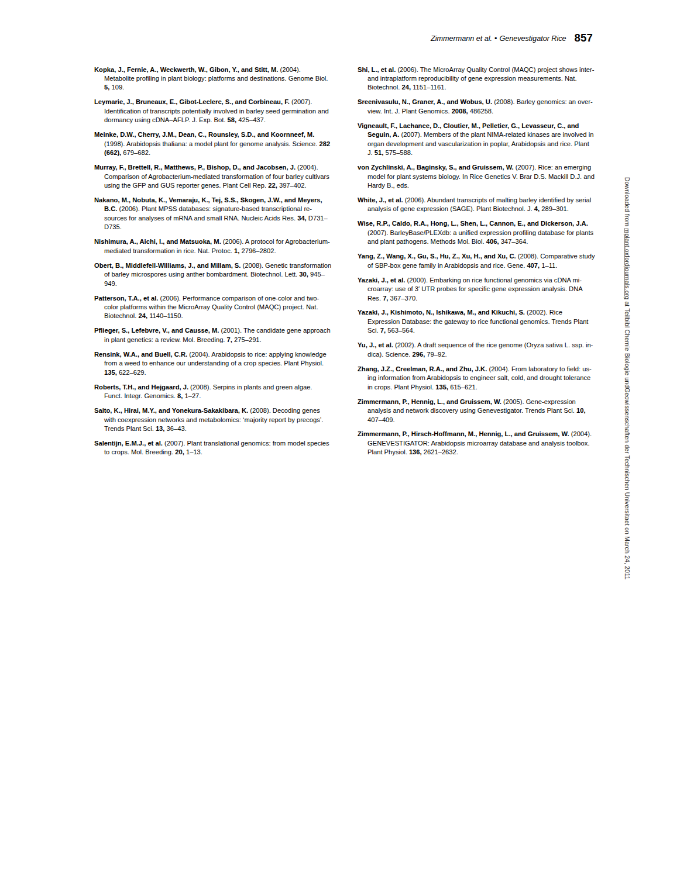Zimmermann et al.•Genevestigator Rice 857
Kopka, J., Fernie, A., Weckwerth, W., Gibon, Y., and Stitt, M. (2004). Metabolite profiling in plant biology: platforms and destinations. Genome Biol. 5, 109.
Leymarie, J., Bruneaux, E., Gibot-Leclerc, S., and Corbineau, F. (2007). Identification of transcripts potentially involved in barley seed germination and dormancy using cDNA–AFLP. J. Exp. Bot. 58, 425–437.
Meinke, D.W., Cherry, J.M., Dean, C., Rounsley, S.D., and Koornneef, M. (1998). Arabidopsis thaliana: a model plant for genome analysis. Science. 282 (662), 679–682.
Murray, F., Brettell, R., Matthews, P., Bishop, D., and Jacobsen, J. (2004). Comparison of Agrobacterium-mediated transformation of four barley cultivars using the GFP and GUS reporter genes. Plant Cell Rep. 22, 397–402.
Nakano, M., Nobuta, K., Vemaraju, K., Tej, S.S., Skogen, J.W., and Meyers, B.C. (2006). Plant MPSS databases: signature-based transcriptional resources for analyses of mRNA and small RNA. Nucleic Acids Res. 34, D731–D735.
Nishimura, A., Aichi, I., and Matsuoka, M. (2006). A protocol for Agrobacterium-mediated transformation in rice. Nat. Protoc. 1, 2796–2802.
Obert, B., Middlefell-Williams, J., and Millam, S. (2008). Genetic transformation of barley microspores using anther bombardment. Biotechnol. Lett. 30, 945–949.
Patterson, T.A., et al. (2006). Performance comparison of one-color and two-color platforms within the MicroArray Quality Control (MAQC) project. Nat. Biotechnol. 24, 1140–1150.
Pflieger, S., Lefebvre, V., and Causse, M. (2001). The candidate gene approach in plant genetics: a review. Mol. Breeding. 7, 275–291.
Rensink, W.A., and Buell, C.R. (2004). Arabidopsis to rice: applying knowledge from a weed to enhance our understanding of a crop species. Plant Physiol. 135, 622–629.
Roberts, T.H., and Hejgaard, J. (2008). Serpins in plants and green algae. Funct. Integr. Genomics. 8, 1–27.
Saito, K., Hirai, M.Y., and Yonekura-Sakakibara, K. (2008). Decoding genes with coexpression networks and metabolomics: ‘majority report by precogs’. Trends Plant Sci. 13, 36–43.
Salentijn, E.M.J., et al. (2007). Plant translational genomics: from model species to crops. Mol. Breeding. 20, 1–13.
Shi, L., et al. (2006). The MicroArray Quality Control (MAQC) project shows inter- and intraplatform reproducibility of gene expression measurements. Nat. Biotechnol. 24, 1151–1161.
Sreenivasulu, N., Graner, A., and Wobus, U. (2008). Barley genomics: an overview. Int. J. Plant Genomics. 2008, 486258.
Vigneault, F., Lachance, D., Cloutier, M., Pelletier, G., Levasseur, C., and Seguin, A. (2007). Members of the plant NIMA-related kinases are involved in organ development and vascularization in poplar, Arabidopsis and rice. Plant J. 51, 575–588.
von Zychlinski, A., Baginsky, S., and Gruissem, W. (2007). Rice: an emerging model for plant systems biology. In Rice Genetics V. Brar D.S. Mackill D.J. and Hardy B., eds.
White, J., et al. (2006). Abundant transcripts of malting barley identified by serial analysis of gene expression (SAGE). Plant Biotechnol. J. 4, 289–301.
Wise, R.P., Caldo, R.A., Hong, L., Shen, L., Cannon, E., and Dickerson, J.A. (2007). BarleyBase/PLEXdb: a unified expression profiling database for plants and plant pathogens. Methods Mol. Biol. 406, 347–364.
Yang, Z., Wang, X., Gu, S., Hu, Z., Xu, H., and Xu, C. (2008). Comparative study of SBP-box gene family in Arabidopsis and rice. Gene. 407, 1–11.
Yazaki, J., et al. (2000). Embarking on rice functional genomics via cDNA microarray: use of 3′ UTR probes for specific gene expression analysis. DNA Res. 7, 367–370.
Yazaki, J., Kishimoto, N., Ishikawa, M., and Kikuchi, S. (2002). Rice Expression Database: the gateway to rice functional genomics. Trends Plant Sci. 7, 563–564.
Yu, J., et al. (2002). A draft sequence of the rice genome (Oryza sativa L. ssp. indica). Science. 296, 79–92.
Zhang, J.Z., Creelman, R.A., and Zhu, J.K. (2004). From laboratory to field: using information from Arabidopsis to engineer salt, cold, and drought tolerance in crops. Plant Physiol. 135, 615–621.
Zimmermann, P., Hennig, L., and Gruissem, W. (2005). Gene-expression analysis and network discovery using Genevestigator. Trends Plant Sci. 10, 407–409.
Zimmermann, P., Hirsch-Hoffmann, M., Hennig, L., and Gruissem, W. (2004). GENEVESTIGATOR: Arabidopsis microarray database and analysis toolbox. Plant Physiol. 136, 2621–2632.
Downloaded from mplant.oxfordjournals.org at Teilbibl Chemie Biologie undGeowissenschaften der Technischen Universitaet on March 24, 2011